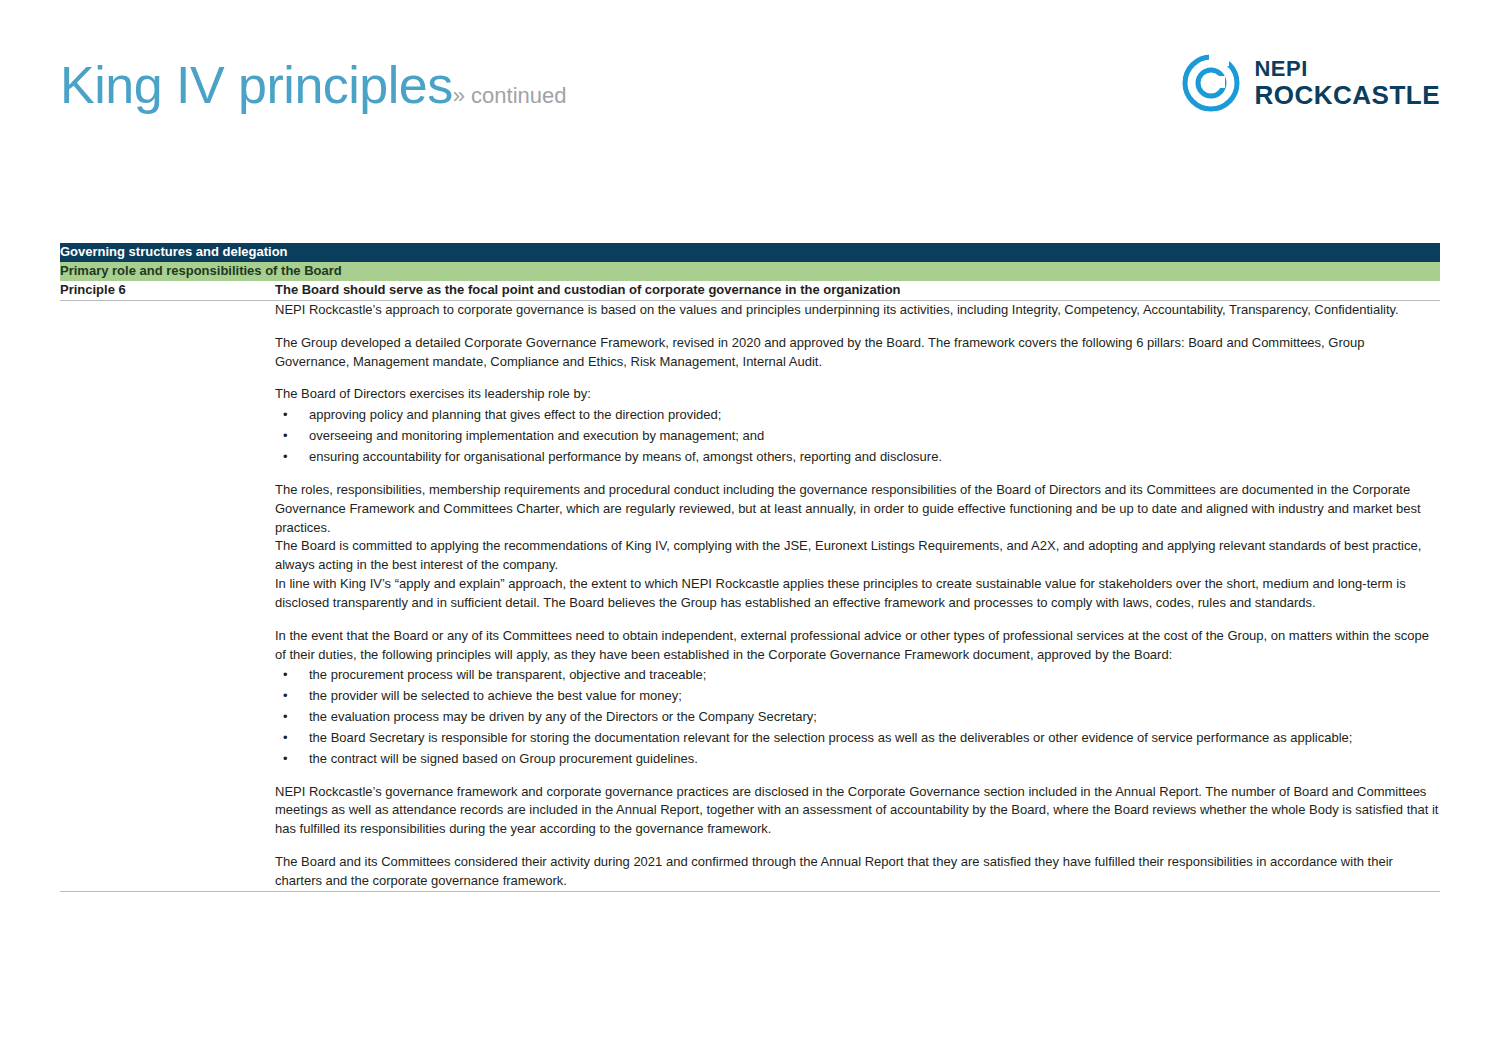King IV principles» continued
NEPI ROCKCASTLE
| Governing structures and delegation |
| Primary role and responsibilities of the Board |
| Principle 6 | The Board should serve as the focal point and custodian of corporate governance in the organization |
| | NEPI Rockcastle’s approach to corporate governance is based on the values and principles underpinning its activities, including Integrity, Competency, Accountability, Transparency, Confidentiality. The Group developed a detailed Corporate Governance Framework, revised in 2020 and approved by the Board. The framework covers the following 6 pillars: Board and Committees, Group Governance, Management mandate, Compliance and Ethics, Risk Management, Internal Audit. The Board of Directors exercises its leadership role by: approving policy and planning that gives effect to the direction provided; overseeing and monitoring implementation and execution by management; and ensuring accountability for organisational performance by means of, amongst others, reporting and disclosure. The roles, responsibilities, membership requirements and procedural conduct including the governance responsibilities of the Board of Directors and its Committees are documented in the Corporate Governance Framework and Committees Charter, which are regularly reviewed, but at least annually, in order to guide effective functioning and be up to date and aligned with industry and market best practices. The Board is committed to applying the recommendations of King IV, complying with the JSE, Euronext Listings Requirements, and A2X, and adopting and applying relevant standards of best practice, always acting in the best interest of the company. In line with King IV’s “apply and explain” approach, the extent to which NEPI Rockcastle applies these principles to create sustainable value for stakeholders over the short, medium and long-term is disclosed transparently and in sufficient detail. The Board believes the Group has established an effective framework and processes to comply with laws, codes, rules and standards. In the event that the Board or any of its Committees need to obtain independent, external professional advice or other types of professional services at the cost of the Group, on matters within the scope of their duties, the following principles will apply, as they have been established in the Corporate Governance Framework document, approved by the Board: the procurement process will be transparent, objective and traceable; the provider will be selected to achieve the best value for money; the evaluation process may be driven by any of the Directors or the Company Secretary; the Board Secretary is responsible for storing the documentation relevant for the selection process as well as the deliverables or other evidence of service performance as applicable; the contract will be signed based on Group procurement guidelines. NEPI Rockcastle’s governance framework and corporate governance practices are disclosed in the Corporate Governance section included in the Annual Report. The number of Board and Committees meetings as well as attendance records are included in the Annual Report, together with an assessment of accountability by the Board, where the Board reviews whether the whole Body is satisfied that it has fulfilled its responsibilities during the year according to the governance framework. The Board and its Committees considered their activity during 2021 and confirmed through the Annual Report that they are satisfied they have fulfilled their responsibilities in accordance with their charters and the corporate governance framework. |